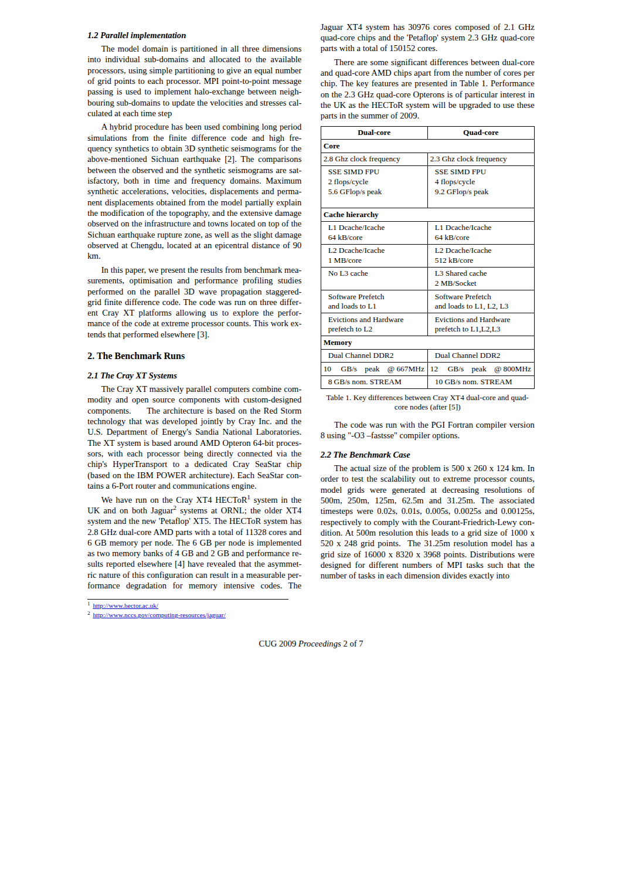1.2 Parallel implementation
The model domain is partitioned in all three dimensions into individual sub-domains and allocated to the available processors, using simple partitioning to give an equal number of grid points to each processor. MPI point-to-point message passing is used to implement halo-exchange between neighbouring sub-domains to update the velocities and stresses calculated at each time step
A hybrid procedure has been used combining long period simulations from the finite difference code and high frequency synthetics to obtain 3D synthetic seismograms for the above-mentioned Sichuan earthquake [2]. The comparisons between the observed and the synthetic seismograms are satisfactory, both in time and frequency domains. Maximum synthetic accelerations, velocities, displacements and permanent displacements obtained from the model partially explain the modification of the topography, and the extensive damage observed on the infrastructure and towns located on top of the Sichuan earthquake rupture zone, as well as the slight damage observed at Chengdu, located at an epicentral distance of 90 km.
In this paper, we present the results from benchmark measurements, optimisation and performance profiling studies performed on the parallel 3D wave propagation staggered-grid finite difference code. The code was run on three different Cray XT platforms allowing us to explore the performance of the code at extreme processor counts. This work extends that performed elsewhere [3].
2. The Benchmark Runs
2.1 The Cray XT Systems
The Cray XT massively parallel computers combine commodity and open source components with custom-designed components. The architecture is based on the Red Storm technology that was developed jointly by Cray Inc. and the U.S. Department of Energy's Sandia National Laboratories. The XT system is based around AMD Opteron 64-bit processors, with each processor being directly connected via the chip's HyperTransport to a dedicated Cray SeaStar chip (based on the IBM POWER architecture). Each SeaStar contains a 6-Port router and communications engine.
We have run on the Cray XT4 HECToR1 system in the UK and on both Jaguar2 systems at ORNL; the older XT4 system and the new 'Petaflop' XT5. The HECToR system has 2.8 GHz dual-core AMD parts with a total of 11328 cores and 6 GB memory per node. The 6 GB per node is implemented as two memory banks of 4 GB and 2 GB and performance results reported elsewhere [4] have revealed that the asymmetric nature of this configuration can result in a measurable performance degradation for memory intensive codes. The Jaguar XT4 system has 30976 cores composed of 2.1 GHz quad-core chips and the 'Petaflop' system 2.3 GHz quad-core parts with a total of 150152 cores.
There are some significant differences between dual-core and quad-core AMD chips apart from the number of cores per chip. The key features are presented in Table 1. Performance on the 2.3 GHz quad-core Opterons is of particular interest in the UK as the HECToR system will be upgraded to use these parts in the summer of 2009.
| Dual-core | Quad-core |
| --- | --- |
| Core |
| 2.8 Ghz clock frequency | 2.3 Ghz clock frequency |
| SSE SIMD FPU 2 flops/cycle 5.6 GFlop/s peak | SSE SIMD FPU 4 flops/cycle 9.2 GFlop/s peak |
| Cache hierarchy |
| L1 Dcache/Icache 64 kB/core | L1 Dcache/Icache 64 kB/core |
| L2 Dcache/Icache 1 MB/core | L2 Dcache/Icache 512 kB/core |
| No L3 cache | L3 Shared cache 2 MB/Socket |
| Software Prefetch and loads to L1 | Software Prefetch and loads to L1, L2, L3 |
| Evictions and Hardware prefetch to L2 | Evictions and Hardware prefetch to L1,L2,L3 |
| Memory |
| Dual Channel DDR2 | Dual Channel DDR2 |
| 10 GB/s peak @ 667MHz | 12 GB/s peak @ 800MHz |
| 8 GB/s nom. STREAM | 10 GB/s nom. STREAM |
Table 1. Key differences between Cray XT4 dual-core and quad-core nodes (after [5])
The code was run with the PGI Fortran compiler version 8 using "-O3 –fastsse" compiler options.
2.2 The Benchmark Case
The actual size of the problem is 500 x 260 x 124 km. In order to test the scalability out to extreme processor counts, model grids were generated at decreasing resolutions of 500m, 250m, 125m, 62.5m and 31.25m. The associated timesteps were 0.02s, 0.01s, 0.005s, 0.0025s and 0.00125s, respectively to comply with the Courant-Friedrich-Lewy condition. At 500m resolution this leads to a grid size of 1000 x 520 x 248 grid points. The 31.25m resolution model has a grid size of 16000 x 8320 x 3968 points. Distributions were designed for different numbers of MPI tasks such that the number of tasks in each dimension divides exactly into
1 http://www.hector.ac.uk/
2 http://www.nccs.gov/computing-resources/jaguar/
CUG 2009 Proceedings 2 of 7